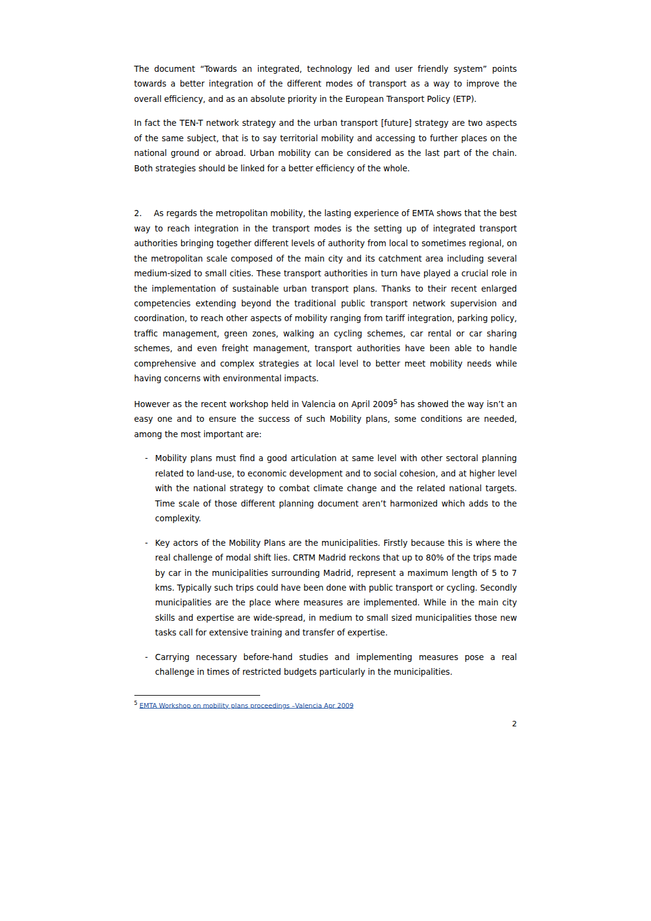The document “Towards an integrated, technology led and user friendly system” points towards a better integration of the different modes of transport as a way to improve the overall efficiency, and as an absolute priority in the European Transport Policy (ETP).
In fact the TEN-T network strategy and the urban transport [future] strategy are two aspects of the same subject, that is to say territorial mobility and accessing to further places on the national ground or abroad. Urban mobility can be considered as the last part of the chain. Both strategies should be linked for a better efficiency of the whole.
2. As regards the metropolitan mobility, the lasting experience of EMTA shows that the best way to reach integration in the transport modes is the setting up of integrated transport authorities bringing together different levels of authority from local to sometimes regional, on the metropolitan scale composed of the main city and its catchment area including several medium-sized to small cities. These transport authorities in turn have played a crucial role in the implementation of sustainable urban transport plans. Thanks to their recent enlarged competencies extending beyond the traditional public transport network supervision and coordination, to reach other aspects of mobility ranging from tariff integration, parking policy, traffic management, green zones, walking an cycling schemes, car rental or car sharing schemes, and even freight management, transport authorities have been able to handle comprehensive and complex strategies at local level to better meet mobility needs while having concerns with environmental impacts.
However as the recent workshop held in Valencia on April 20095 has showed the way isn’t an easy one and to ensure the success of such Mobility plans, some conditions are needed, among the most important are:
Mobility plans must find a good articulation at same level with other sectoral planning related to land-use, to economic development and to social cohesion, and at higher level with the national strategy to combat climate change and the related national targets. Time scale of those different planning document aren’t harmonized which adds to the complexity.
Key actors of the Mobility Plans are the municipalities. Firstly because this is where the real challenge of modal shift lies. CRTM Madrid reckons that up to 80% of the trips made by car in the municipalities surrounding Madrid, represent a maximum length of 5 to 7 kms. Typically such trips could have been done with public transport or cycling. Secondly municipalities are the place where measures are implemented. While in the main city skills and expertise are wide-spread, in medium to small sized municipalities those new tasks call for extensive training and transfer of expertise.
Carrying necessary before-hand studies and implementing measures pose a real challenge in times of restricted budgets particularly in the municipalities.
5 EMTA Workshop on mobility plans proceedings –Valencia Apr 2009
2